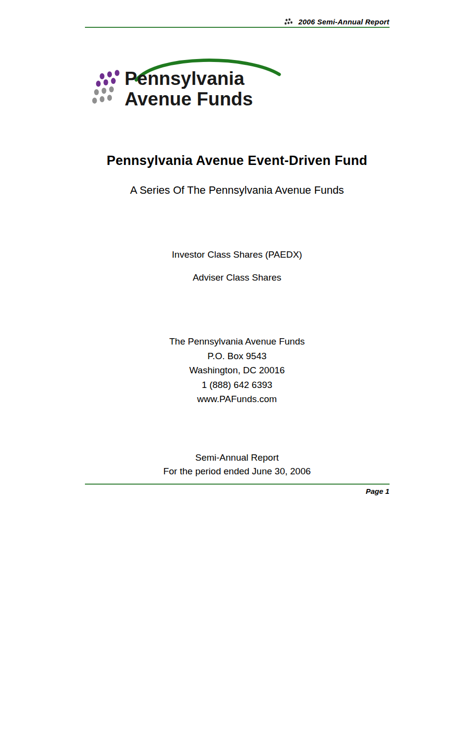2006 Semi-Annual Report
Pennsylvania Avenue Funds
Pennsylvania Avenue Event-Driven Fund
A Series Of The Pennsylvania Avenue Funds
Investor Class Shares (PAEDX)
Adviser Class Shares
The Pennsylvania Avenue Funds
P.O. Box 9543
Washington, DC 20016
1 (888) 642 6393
www.PAFunds.com
Semi-Annual Report
For the period ended June 30, 2006
Page 1